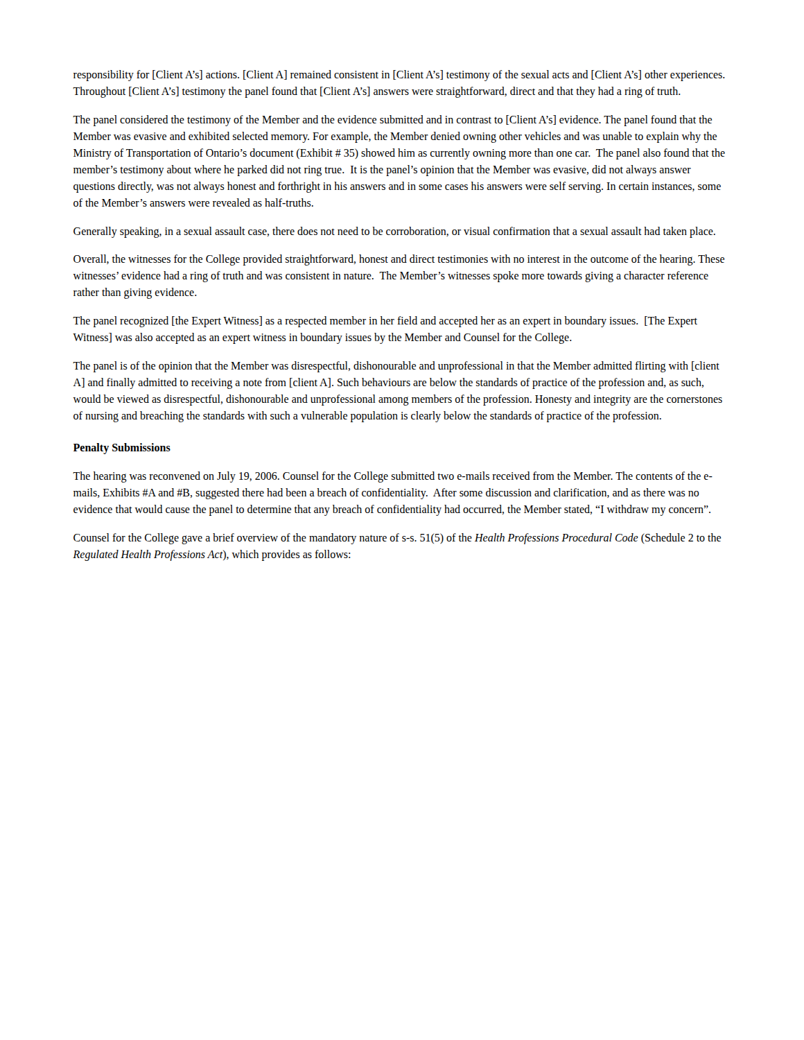responsibility for [Client A’s] actions. [Client A] remained consistent in [Client A’s] testimony of the sexual acts and [Client A’s] other experiences. Throughout [Client A’s] testimony the panel found that [Client A’s] answers were straightforward, direct and that they had a ring of truth.
The panel considered the testimony of the Member and the evidence submitted and in contrast to [Client A’s] evidence. The panel found that the Member was evasive and exhibited selected memory. For example, the Member denied owning other vehicles and was unable to explain why the Ministry of Transportation of Ontario’s document (Exhibit # 35) showed him as currently owning more than one car. The panel also found that the member’s testimony about where he parked did not ring true. It is the panel’s opinion that the Member was evasive, did not always answer questions directly, was not always honest and forthright in his answers and in some cases his answers were self serving. In certain instances, some of the Member’s answers were revealed as half-truths.
Generally speaking, in a sexual assault case, there does not need to be corroboration, or visual confirmation that a sexual assault had taken place.
Overall, the witnesses for the College provided straightforward, honest and direct testimonies with no interest in the outcome of the hearing. These witnesses’ evidence had a ring of truth and was consistent in nature. The Member’s witnesses spoke more towards giving a character reference rather than giving evidence.
The panel recognized [the Expert Witness] as a respected member in her field and accepted her as an expert in boundary issues. [The Expert Witness] was also accepted as an expert witness in boundary issues by the Member and Counsel for the College.
The panel is of the opinion that the Member was disrespectful, dishonourable and unprofessional in that the Member admitted flirting with [client A] and finally admitted to receiving a note from [client A]. Such behaviours are below the standards of practice of the profession and, as such, would be viewed as disrespectful, dishonourable and unprofessional among members of the profession. Honesty and integrity are the cornerstones of nursing and breaching the standards with such a vulnerable population is clearly below the standards of practice of the profession.
Penalty Submissions
The hearing was reconvened on July 19, 2006. Counsel for the College submitted two e-mails received from the Member. The contents of the e-mails, Exhibits #A and #B, suggested there had been a breach of confidentiality. After some discussion and clarification, and as there was no evidence that would cause the panel to determine that any breach of confidentiality had occurred, the Member stated, “I withdraw my concern”.
Counsel for the College gave a brief overview of the mandatory nature of s-s. 51(5) of the Health Professions Procedural Code (Schedule 2 to the Regulated Health Professions Act), which provides as follows: